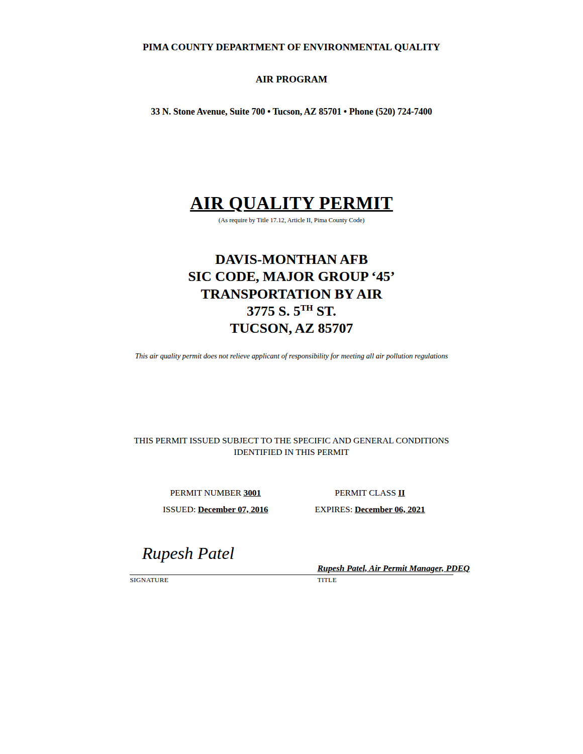PIMA COUNTY DEPARTMENT OF ENVIRONMENTAL QUALITY
AIR PROGRAM
33 N. Stone Avenue, Suite 700 • Tucson, AZ 85701 • Phone (520) 724-7400
AIR QUALITY PERMIT
(As require by Title 17.12, Article II, Pima County Code)
DAVIS-MONTHAN AFB
SIC CODE, MAJOR GROUP ‘45’
TRANSPORTATION BY AIR
3775 S. 5TH ST.
TUCSON, AZ 85707
This air quality permit does not relieve applicant of responsibility for meeting all air pollution regulations
THIS PERMIT ISSUED SUBJECT TO THE SPECIFIC AND GENERAL CONDITIONS
IDENTIFIED IN THIS PERMIT
| PERMIT NUMBER 3001 | PERMIT CLASS II |
| ISSUED: December 07, 2016 | EXPIRES: December 06, 2021 |
Rupesh Patel
SIGNATURE
Rupesh Patel, Air Permit Manager, PDEQ
TITLE